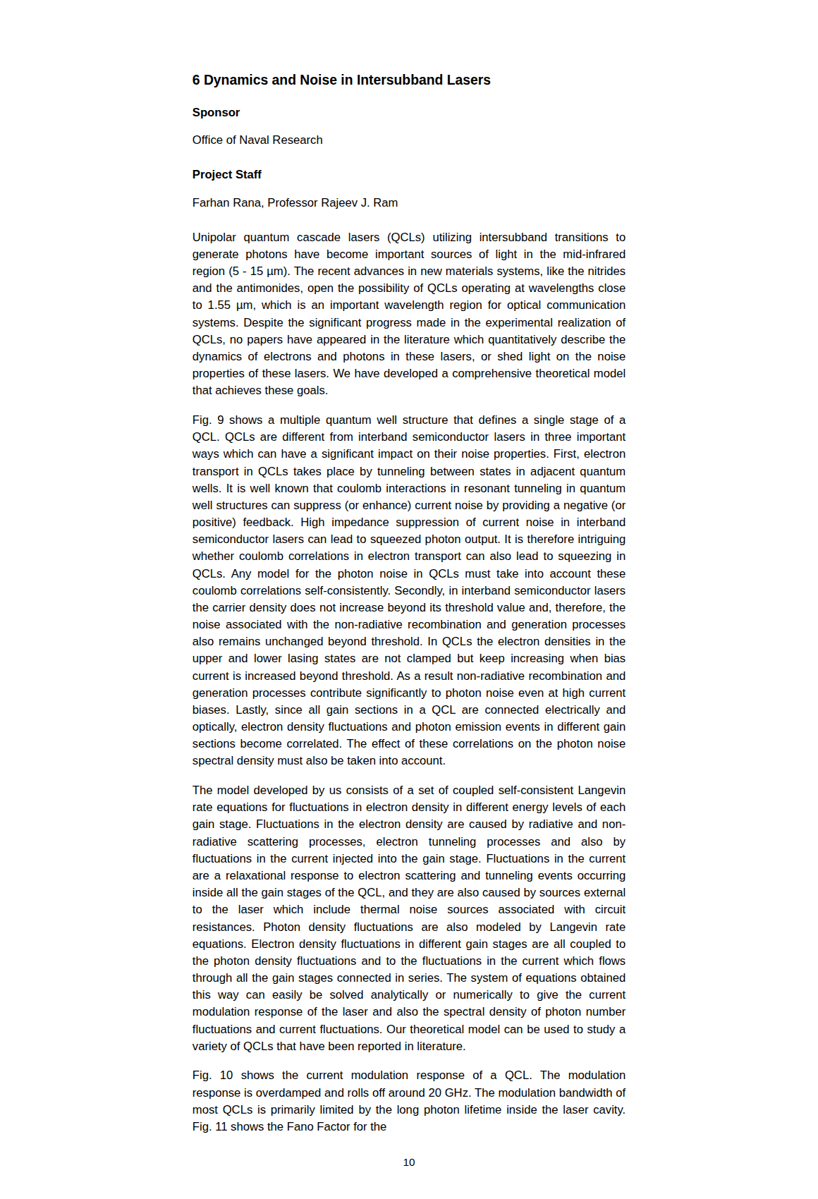6 Dynamics and Noise in Intersubband Lasers
Sponsor
Office of Naval Research
Project Staff
Farhan Rana, Professor Rajeev J. Ram
Unipolar quantum cascade lasers (QCLs) utilizing intersubband transitions to generate photons have become important sources of light in the mid-infrared region (5 - 15 µm). The recent advances in new materials systems, like the nitrides and the antimonides, open the possibility of QCLs operating at wavelengths close to 1.55 µm, which is an important wavelength region for optical communication systems. Despite the significant progress made in the experimental realization of QCLs, no papers have appeared in the literature which quantitatively describe the dynamics of electrons and photons in these lasers, or shed light on the noise properties of these lasers. We have developed a comprehensive theoretical model that achieves these goals.
Fig. 9 shows a multiple quantum well structure that defines a single stage of a QCL. QCLs are different from interband semiconductor lasers in three important ways which can have a significant impact on their noise properties. First, electron transport in QCLs takes place by tunneling between states in adjacent quantum wells. It is well known that coulomb interactions in resonant tunneling in quantum well structures can suppress (or enhance) current noise by providing a negative (or positive) feedback. High impedance suppression of current noise in interband semiconductor lasers can lead to squeezed photon output. It is therefore intriguing whether coulomb correlations in electron transport can also lead to squeezing in QCLs. Any model for the photon noise in QCLs must take into account these coulomb correlations self-consistently. Secondly, in interband semiconductor lasers the carrier density does not increase beyond its threshold value and, therefore, the noise associated with the non-radiative recombination and generation processes also remains unchanged beyond threshold. In QCLs the electron densities in the upper and lower lasing states are not clamped but keep increasing when bias current is increased beyond threshold. As a result non-radiative recombination and generation processes contribute significantly to photon noise even at high current biases. Lastly, since all gain sections in a QCL are connected electrically and optically, electron density fluctuations and photon emission events in different gain sections become correlated. The effect of these correlations on the photon noise spectral density must also be taken into account.
The model developed by us consists of a set of coupled self-consistent Langevin rate equations for fluctuations in electron density in different energy levels of each gain stage. Fluctuations in the electron density are caused by radiative and non-radiative scattering processes, electron tunneling processes and also by fluctuations in the current injected into the gain stage. Fluctuations in the current are a relaxational response to electron scattering and tunneling events occurring inside all the gain stages of the QCL, and they are also caused by sources external to the laser which include thermal noise sources associated with circuit resistances. Photon density fluctuations are also modeled by Langevin rate equations. Electron density fluctuations in different gain stages are all coupled to the photon density fluctuations and to the fluctuations in the current which flows through all the gain stages connected in series. The system of equations obtained this way can easily be solved analytically or numerically to give the current modulation response of the laser and also the spectral density of photon number fluctuations and current fluctuations. Our theoretical model can be used to study a variety of QCLs that have been reported in literature.
Fig. 10 shows the current modulation response of a QCL. The modulation response is overdamped and rolls off around 20 GHz. The modulation bandwidth of most QCLs is primarily limited by the long photon lifetime inside the laser cavity. Fig. 11 shows the Fano Factor for the
10